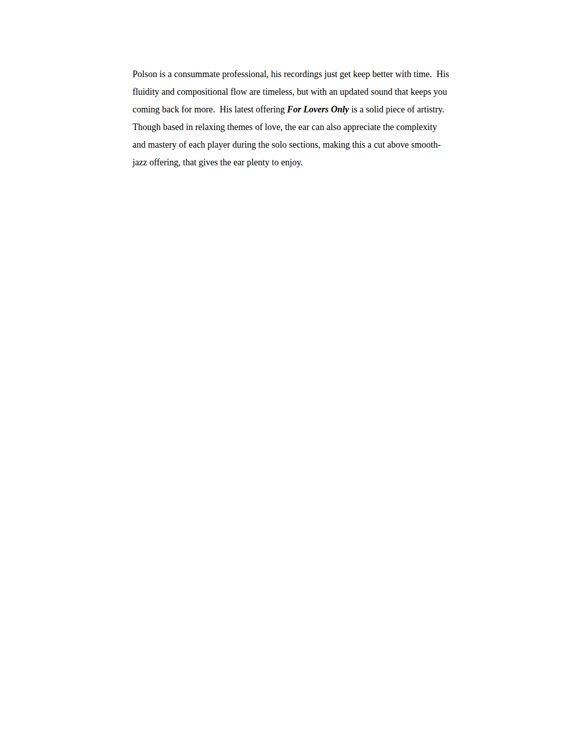Polson is a consummate professional, his recordings just get keep better with time. His fluidity and compositional flow are timeless, but with an updated sound that keeps you coming back for more. His latest offering For Lovers Only is a solid piece of artistry. Though based in relaxing themes of love, the ear can also appreciate the complexity and mastery of each player during the solo sections, making this a cut above smooth-jazz offering, that gives the ear plenty to enjoy.